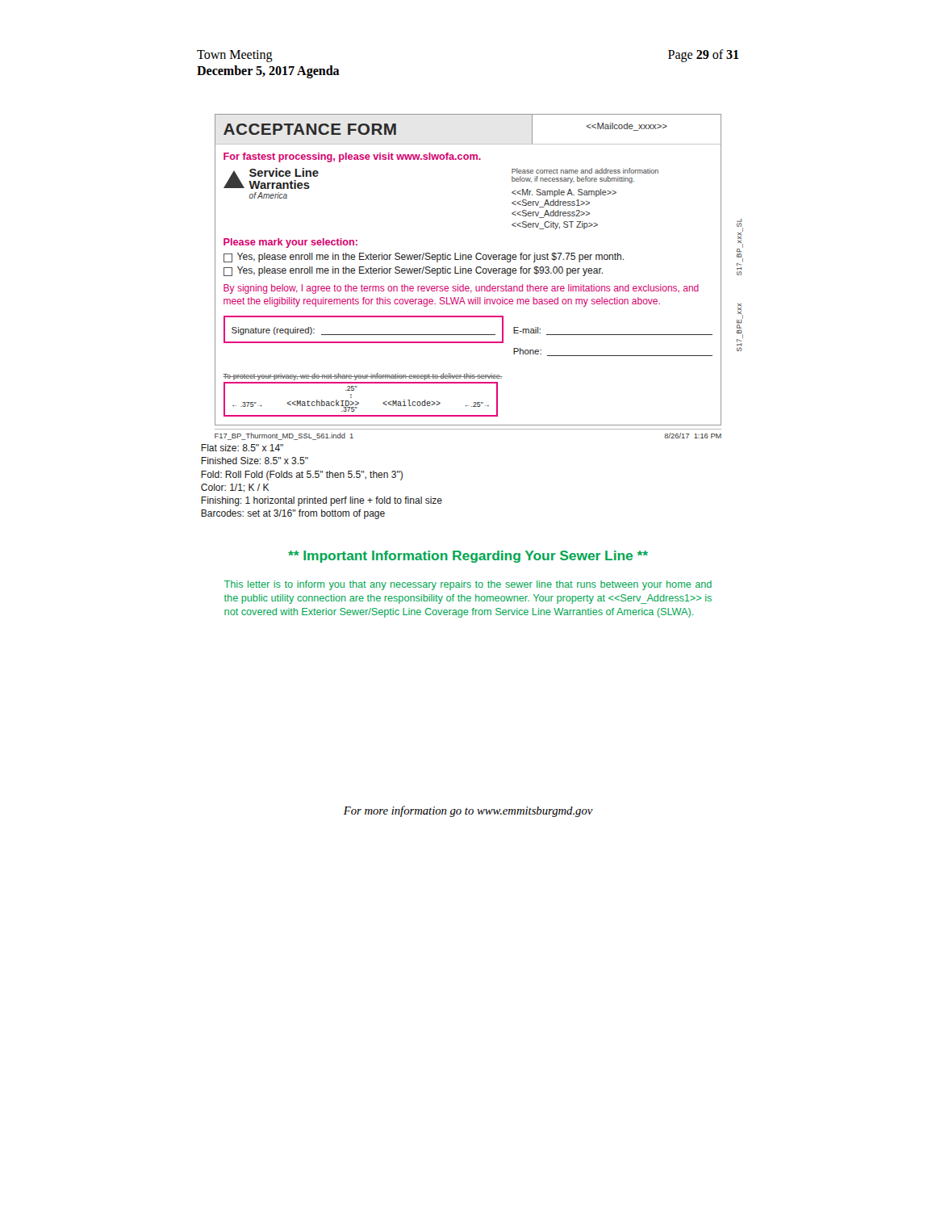Town Meeting
December 5, 2017 Agenda
Page 29 of 31
S17_BP_xxx_SL S17_BPE_xxx
ACCEPTANCE FORM
<<Mailcode_xxxx>>
For fastest processing, please visit www.slwofa.com.
Service Line
Warranties
of America
Please correct name and address information
below, if necessary, before submitting.
<<Mr. Sample A. Sample>>
<<Serv_Address1>>
<<Serv_Address2>>
<<Serv_City, ST Zip>>
Please mark your selection:
Yes, please enroll me in the Exterior Sewer/Septic Line Coverage for just $7.75 per month.
Yes, please enroll me in the Exterior Sewer/Septic Line Coverage for $93.00 per year.
By signing below, I agree to the terms on the reverse side, understand there are limitations and exclusions, and meet the eligibility requirements for this coverage. SLWA will invoice me based on my selection above.
Signature (required):
E-mail:
Phone:
To protect your privacy, we do not share your information except to deliver this service.
.25" ↕
← .375"→ <<MatchbackID>> <<Mailcode>> ←.25"→
.375"
F17_BP_Thurmont_MD_SSL_561.indd 1
8/26/17 1:16 PM
Flat size: 8.5" x 14"
Finished Size: 8.5" x 3.5"
Fold: Roll Fold (Folds at 5.5" then 5.5", then 3")
Color: 1/1; K / K
Finishing: 1 horizontal printed perf line + fold to final size
Barcodes: set at 3/16" from bottom of page
** Important Information Regarding Your Sewer Line **
This letter is to inform you that any necessary repairs to the sewer line that runs between your home and the public utility connection are the responsibility of the homeowner. Your property at <<Serv_Address1>> is not covered with Exterior Sewer/Septic Line Coverage from Service Line Warranties of America (SLWA).
For more information go to www.emmitsburgmd.gov